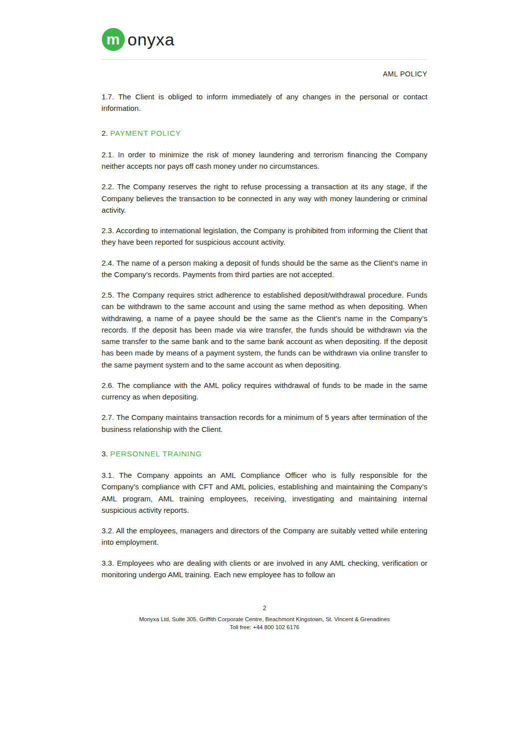m
onyxa
AML POLICY
1.7. The Client is obliged to inform immediately of any changes in the personal or contact information.
2. PAYMENT POLICY
2.1. In order to minimize the risk of money laundering and terrorism financing the Company neither accepts nor pays off cash money under no circumstances.
2.2. The Company reserves the right to refuse processing a transaction at its any stage, if the Company believes the transaction to be connected in any way with money laundering or criminal activity.
2.3. According to international legislation, the Company is prohibited from informing the Client that they have been reported for suspicious account activity.
2.4. The name of a person making a deposit of funds should be the same as the Client’s name in the Company’s records. Payments from third parties are not accepted.
2.5. The Company requires strict adherence to established deposit/withdrawal procedure. Funds can be withdrawn to the same account and using the same method as when depositing. When withdrawing, a name of a payee should be the same as the Client’s name in the Company’s records. If the deposit has been made via wire transfer, the funds should be withdrawn via the same transfer to the same bank and to the same bank account as when depositing. If the deposit has been made by means of a payment system, the funds can be withdrawn via online transfer to the same payment system and to the same account as when depositing.
2.6. The compliance with the AML policy requires withdrawal of funds to be made in the same currency as when depositing.
2.7. The Company maintains transaction records for a minimum of 5 years after termination of the business relationship with the Client.
3. PERSONNEL TRAINING
3.1. The Company appoints an AML Compliance Officer who is fully responsible for the Company’s compliance with CFT and AML policies, establishing and maintaining the Company’s AML program, AML training employees, receiving, investigating and maintaining internal suspicious activity reports.
3.2. All the employees, managers and directors of the Company are suitably vetted while entering into employment.
3.3. Employees who are dealing with clients or are involved in any AML checking, verification or monitoring undergo AML training. Each new employee has to follow an
2
Monyxa Ltd, Suite 305, Griffith Corporate Centre, Beachmont Kingstown, St. Vincent & Grenadines
Toll free: +44 800 102 6176